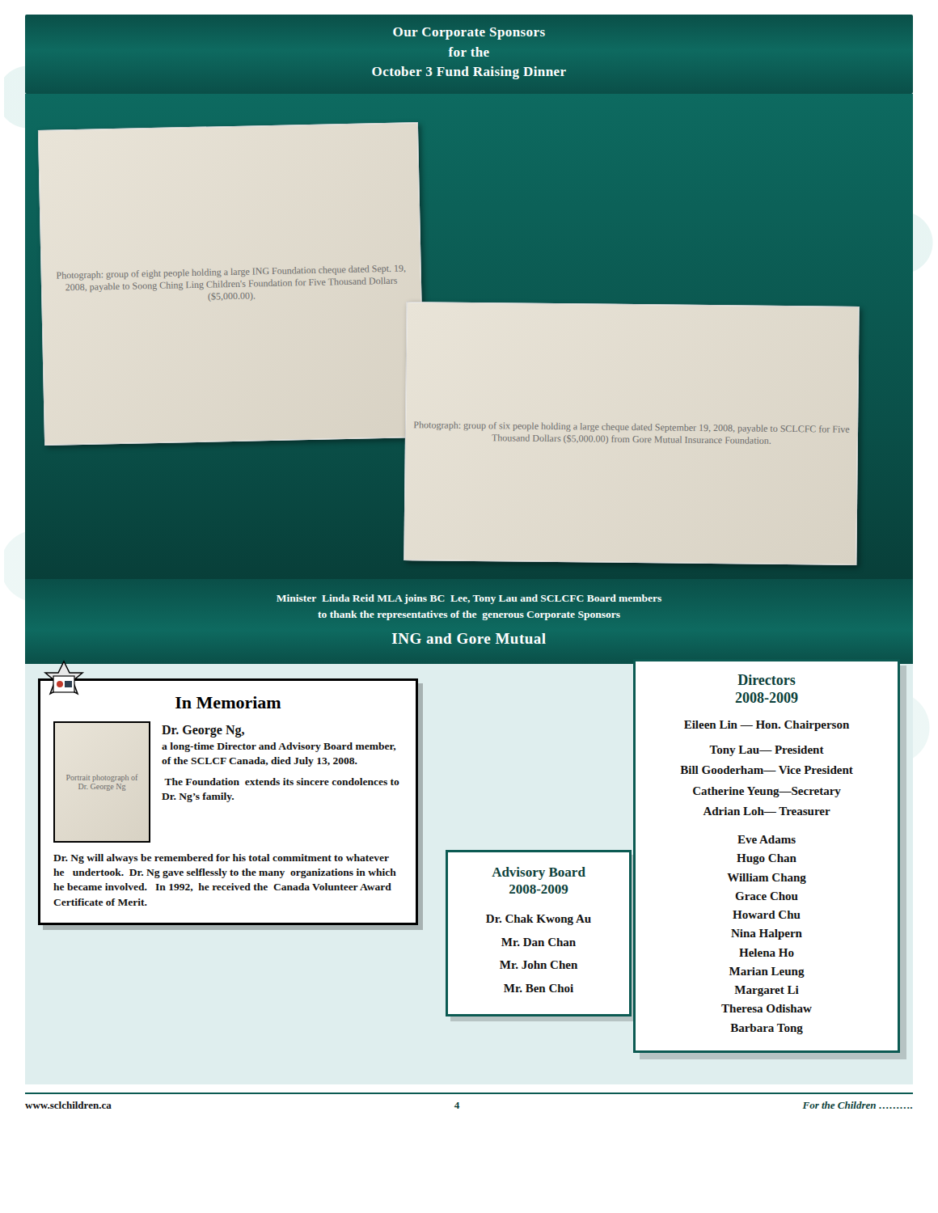Our Corporate Sponsors
for the
October 3 Fund Raising Dinner
Photograph: group of eight people holding a large ING Foundation cheque dated Sept. 19, 2008, payable to Soong Ching Ling Children's Foundation for Five Thousand Dollars ($5,000.00).
Photograph: group of six people holding a large cheque dated September 19, 2008, payable to SCLCFC for Five Thousand Dollars ($5,000.00) from Gore Mutual Insurance Foundation.
Minister Linda Reid MLA joins BC Lee, Tony Lau and SCLCFC Board members
to thank the representatives of the generous Corporate Sponsors ING and Gore Mutual
In Memoriam
Portrait photograph of Dr. George Ng
Dr. George Ng,
a long-time Director and Advisory Board member, of the SCLCF Canada, died July 13, 2008.
The Foundation extends its sincere condolences to Dr. Ng’s family.
Dr. Ng will always be remembered for his total commitment to whatever he undertook. Dr. Ng gave selflessly to the many organizations in which he became involved. In 1992, he received the Canada Volunteer Award Certificate of Merit.
Advisory Board
2008-2009
Dr. Chak Kwong Au
Mr. Dan Chan
Mr. John Chen
Mr. Ben Choi
Directors
2008-2009
Eileen Lin — Hon. Chairperson
Tony Lau— President
Bill Gooderham— Vice President
Catherine Yeung—Secretary
Adrian Loh— Treasurer
Eve Adams
Hugo Chan
William Chang
Grace Chou
Howard Chu
Nina Halpern
Helena Ho
Marian Leung
Margaret Li
Theresa Odishaw
Barbara Tong
www.sclchildren.ca 4 For the Children ……….